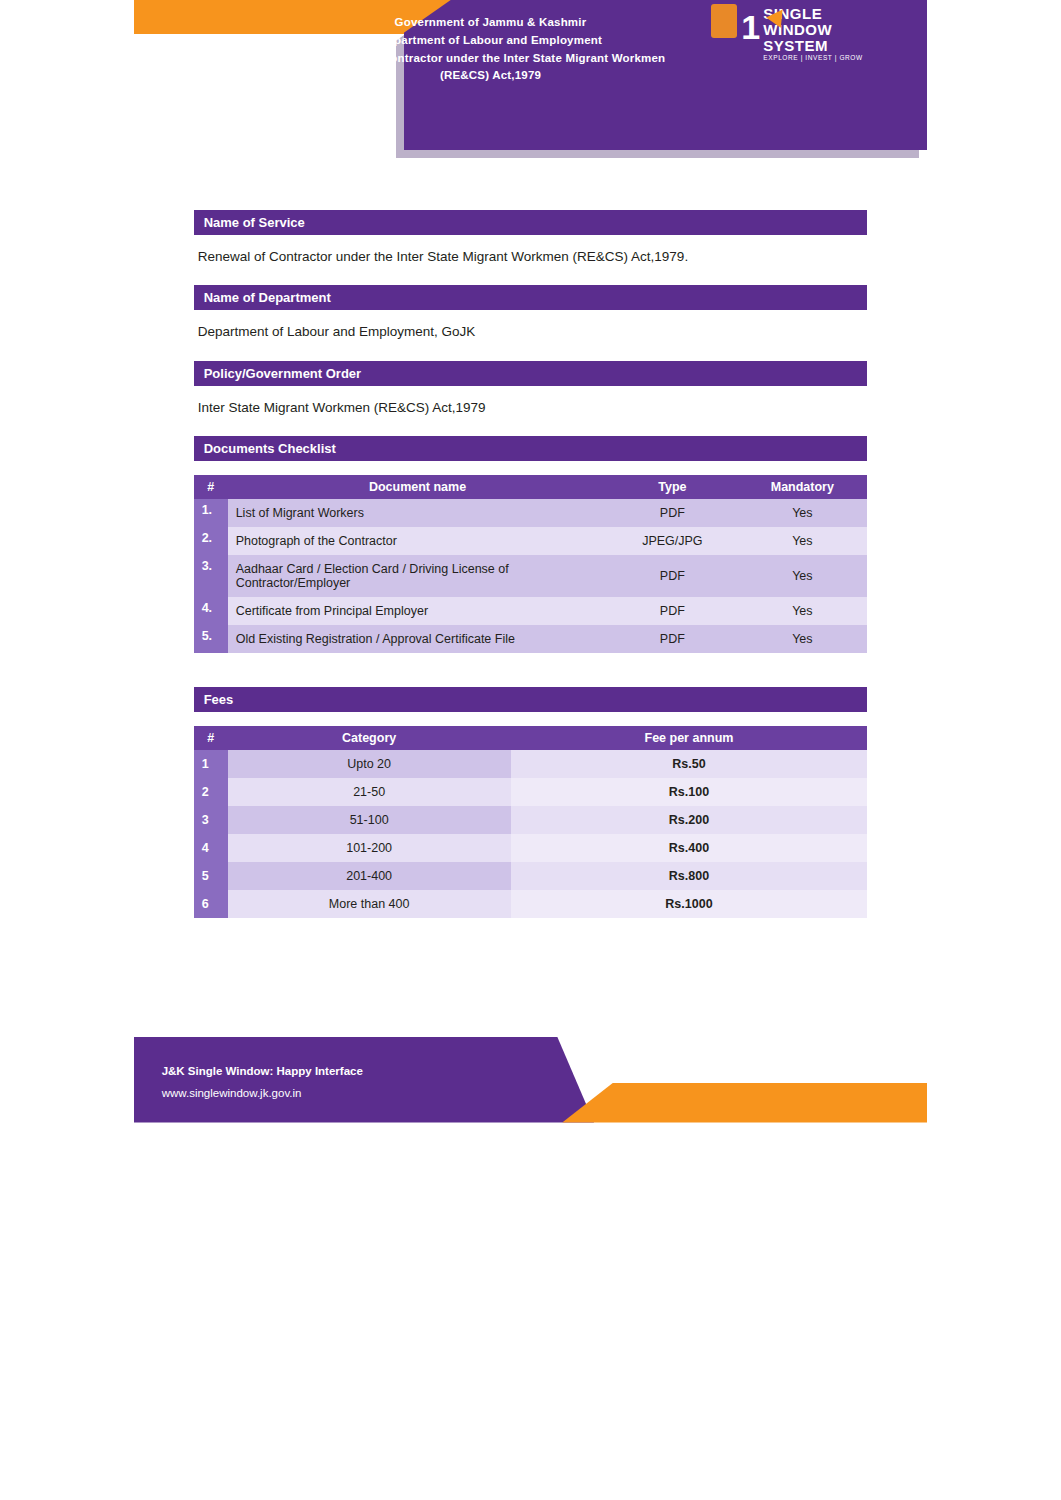Government of Jammu & Kashmir
Department of Labour and Employment
Renewal of Contractor under the Inter State Migrant Workmen
(RE&CS) Act,1979
1
SINGLE WINDOW SYSTEM
EXPLORE | INVEST | GROW
Name of Service
Renewal of Contractor under the Inter State Migrant Workmen (RE&CS) Act,1979.
Name of Department
Department of Labour and Employment, GoJK
Policy/Government Order
Inter State Migrant Workmen (RE&CS) Act,1979
Documents Checklist
| # | Document name | Type | Mandatory |
| --- | --- | --- | --- |
| 1. | List of Migrant Workers | PDF | Yes |
| 2. | Photograph of the Contractor | JPEG/JPG | Yes |
| 3. | Aadhaar Card / Election Card / Driving License of Contractor/Employer | PDF | Yes |
| 4. | Certificate from Principal Employer | PDF | Yes |
| 5. | Old Existing Registration / Approval Certificate File | PDF | Yes |
Fees
| # | Category | Fee per annum |
| --- | --- | --- |
| 1 | Upto 20 | Rs.50 |
| 2 | 21-50 | Rs.100 |
| 3 | 51-100 | Rs.200 |
| 4 | 101-200 | Rs.400 |
| 5 | 201-400 | Rs.800 |
| 6 | More than 400 | Rs.1000 |
J&K Single Window: Happy Interface
www.singlewindow.jk.gov.in